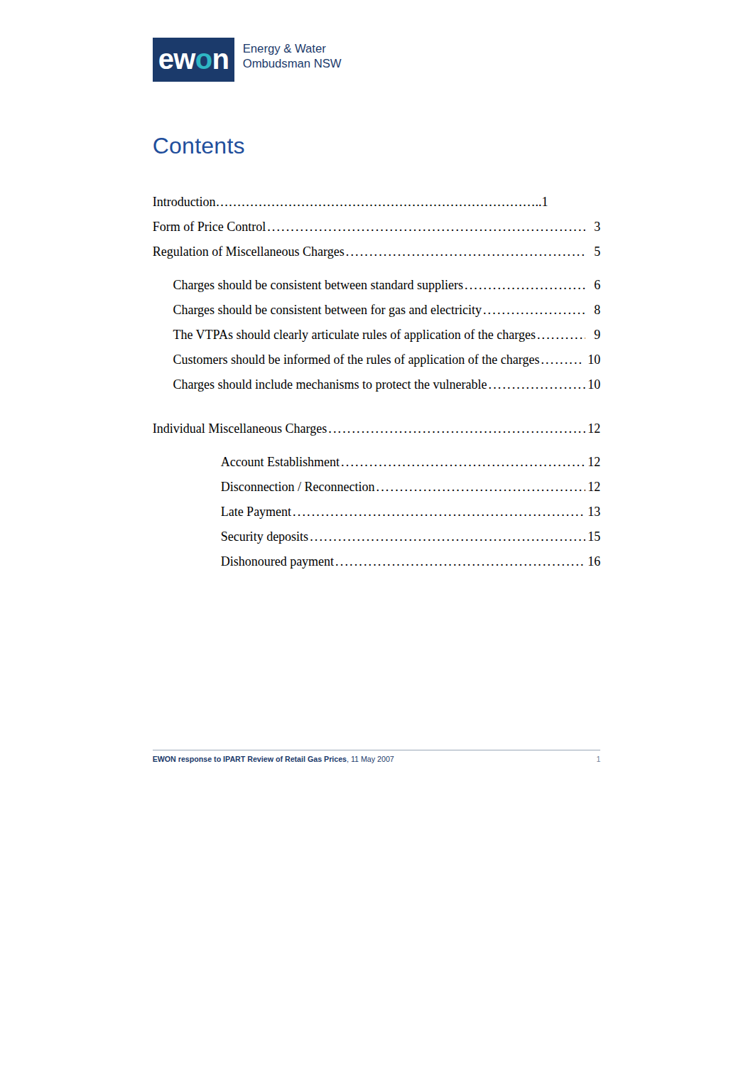ewon
Energy & Water
Ombudsman NSW
Contents
Introduction…………………………………………………………………..1
Form of Price Control ................................................................................................ 3
Regulation of Miscellaneous Charges ..................................................................... 5
Charges should be consistent between standard suppliers .................................. 6
Charges should be consistent between for gas and electricity ............................. 8
The VTPAs should clearly articulate rules of application of the charges ........... 9
Customers should be informed of the rules of application of the charges ......... 10
Charges should include mechanisms to protect the vulnerable ......................... 10
Individual Miscellaneous Charges ........................................................................ 12
Account Establishment ................................................................ 12
Disconnection / Reconnection ...................................................... 12
Late Payment ................................................................................ 13
Security deposits .......................................................................... 15
Dishonoured payment .................................................................. 16
EWON response to IPART Review of Retail Gas Prices, 11 May 2007
1